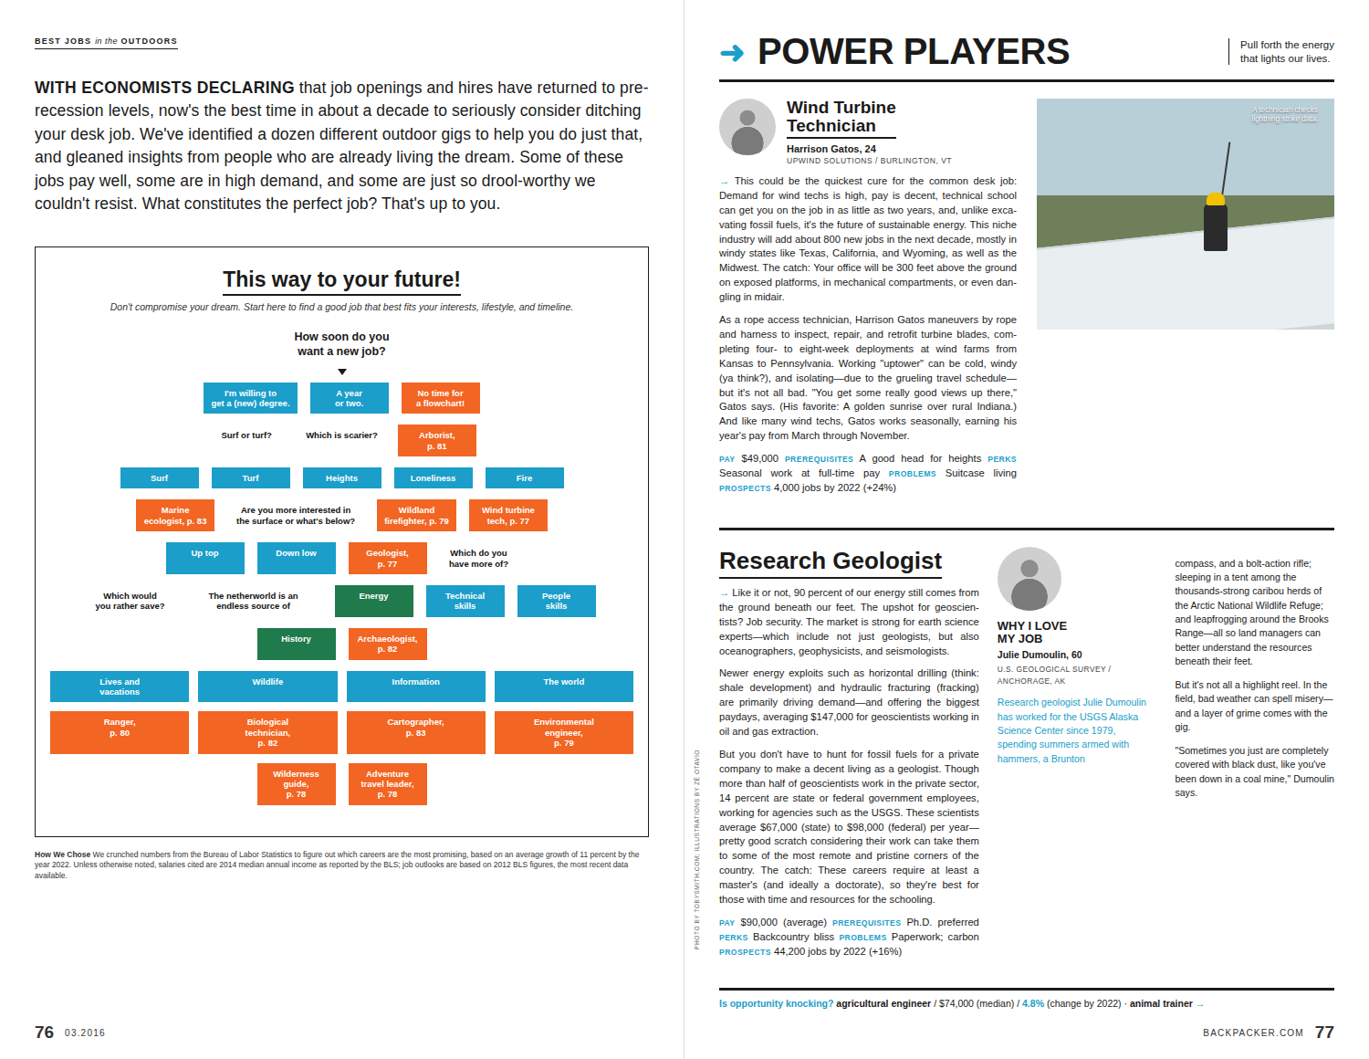Best Jobs in the Outdoors
WITH ECONOMISTS DECLARING that job openings and hires have returned to pre-recession levels, now's the best time in about a decade to seriously consider ditching your desk job. We've identified a dozen different outdoor gigs to help you do just that, and gleaned insights from people who are already living the dream. Some of these jobs pay well, some are in high demand, and some are just so drool-worthy we couldn't resist. What constitutes the perfect job? That's up to you.
This way to your future!
Don't compromise your dream. Start here to find a good job that best fits your interests, lifestyle, and timeline.
How soon do you
want a new job?
I'm willing to
get a (new) degree.
A year
or two.
No time for
a flowchart!
Surf or turf?
Which is scarier?
Arborist,
p. 81
Surf
Turf
Heights
Loneliness
Fire
Marine
ecologist, p. 83
Are you more interested in the surface or what's below?
Wildland
firefighter, p. 79
Wind turbine
tech, p. 77
Up top
Down low
Geologist,
p. 77
Which do you
have more of?
Which would
you rather save?
The netherworld is an endless source of
Energy
Technical
skills
People
skills
History
Archaeologist,
p. 82
Lives and
vacations
Wildlife
Information
The world
Ranger,
p. 80
Biological
technician,
p. 82
Cartographer,
p. 83
Environmental
engineer,
p. 79
Wilderness
guide,
p. 78
Adventure
travel leader,
p. 78
How We Chose We crunched numbers from the Bureau of Labor Statistics to figure out which careers are the most promising, based on an average growth of 11 percent by the year 2022. Unless otherwise noted, salaries cited are 2014 median annual income as reported by the BLS; job outlooks are based on 2012 BLS figures, the most recent data available.
76 03.2016
➜
POWER PLAYERS
Pull forth the energy
that lights our lives.
Wind Turbine
Technician
Harrison Gatos, 24
UpWind Solutions / Burlington, VT
→ This could be the quickest cure for the common desk job: Demand for wind techs is high, pay is decent, technical school can get you on the job in as little as two years, and, unlike excavating fossil fuels, it's the future of sustainable energy. This niche industry will add about 800 new jobs in the next decade, mostly in windy states like Texas, California, and Wyoming, as well as the Midwest. The catch: Your office will be 300 feet above the ground on exposed platforms, in mechanical compartments, or even dangling in midair.
As a rope access technician, Harrison Gatos maneuvers by rope and harness to inspect, repair, and retrofit turbine blades, completing four- to eight-week deployments at wind farms from Kansas to Pennsylvania. Working "uptower" can be cold, windy (ya think?), and isolating—due to the grueling travel schedule—but it's not all bad. "You get some really good views up there," Gatos says. (His favorite: A golden sunrise over rural Indiana.) And like many wind techs, Gatos works seasonally, earning his year's pay from March through November.
PAY $49,000 PREREQUISITES A good head for heights PERKS Seasonal work at full-time pay PROBLEMS Suitcase living PROSPECTS 4,000 jobs by 2022 (+24%)
A technician checks lightning strike data.
Research Geologist
→ Like it or not, 90 percent of our energy still comes from the ground beneath our feet. The upshot for geoscientists? Job security. The market is strong for earth science experts—which include not just geologists, but also oceanographers, geophysicists, and seismologists.
Newer energy exploits such as horizontal drilling (think: shale development) and hydraulic fracturing (fracking) are primarily driving demand—and offering the biggest paydays, averaging $147,000 for geoscientists working in oil and gas extraction.
But you don't have to hunt for fossil fuels for a private company to make a decent living as a geologist. Though more than half of geoscientists work in the private sector, 14 percent are state or federal government employees, working for agencies such as the USGS. These scientists average $67,000 (state) to $98,000 (federal) per year—pretty good scratch considering their work can take them to some of the most remote and pristine corners of the country. The catch: These careers require at least a master's (and ideally a doctorate), so they're best for those with time and resources for the schooling.
PAY $90,000 (average) PREREQUISITES Ph.D. preferred PERKS Backcountry bliss PROBLEMS Paperwork; carbon PROSPECTS 44,200 jobs by 2022 (+16%)
WHY I LOVE
MY JOB
Julie Dumoulin, 60
U.S. Geological Survey / Anchorage, AK
Research geologist Julie Dumoulin has worked for the USGS Alaska Science Center since 1979, spending summers armed with hammers, a Brunton
compass, and a bolt-action rifle; sleeping in a tent among the thousands-strong caribou herds of the Arctic National Wildlife Refuge; and leapfrogging around the Brooks Range—all so land managers can better understand the resources beneath their feet.
But it's not all a highlight reel. In the field, bad weather can spell misery—and a layer of grime comes with the gig.
"Sometimes you just are completely covered with black dust, like you've been down in a coal mine," Dumoulin says.
Is opportunity knocking? agricultural engineer / $74,000 (median) / 4.8% (change by 2022) · animal trainer →
Photo by Tobysmith.com; Illustrations by Zé Otavio
BACKPACKER.COM 77